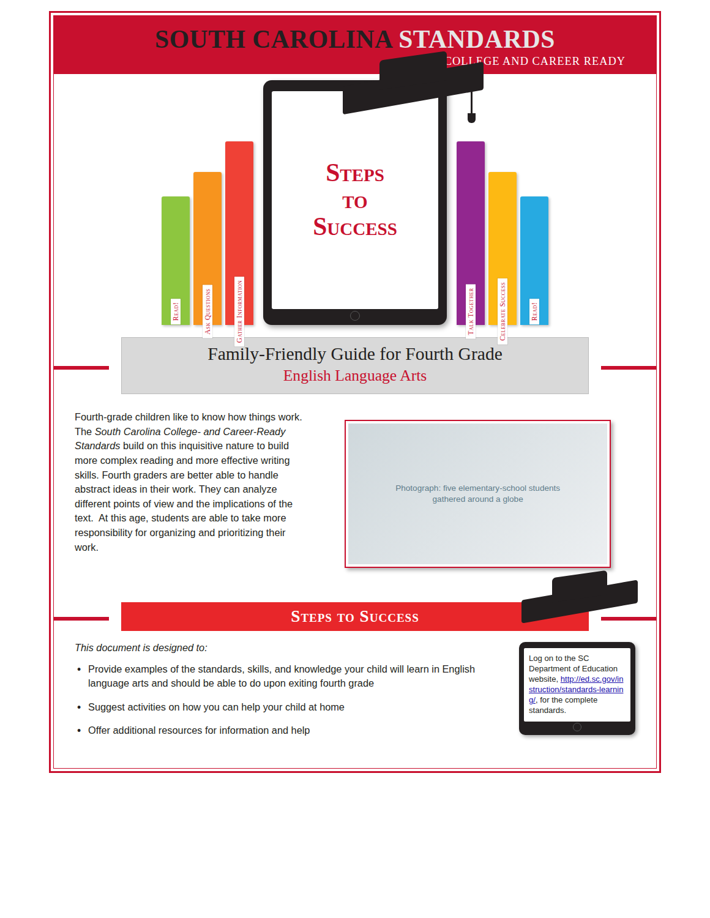SOUTH CAROLINA STANDARDS
COLLEGE AND CAREER READY
Read!
Ask Questions
Gather Information
Steps
to
Success
Talk Together
Celebrate Success
Read!
Family-Friendly Guide for Fourth Grade
English Language Arts
Fourth-grade children like to know how things work. The South Carolina College- and Career-Ready Standards build on this inquisitive nature to build more complex reading and more effective writing skills. Fourth graders are better able to handle abstract ideas in their work. They can analyze different points of view and the implications of the text. At this age, students are able to take more responsibility for organizing and prioritizing their work.
Photograph: five elementary-school students
gathered around a globe
Steps to Success
This document is designed to:
Provide examples of the standards, skills, and knowledge your child will learn in English language arts and should be able to do upon exiting fourth grade
Suggest activities on how you can help your child at home
Offer additional resources for information and help
Log on to the SC Department of Education website, http://ed.sc.gov/instruction/standards-learning/, for the complete standards.